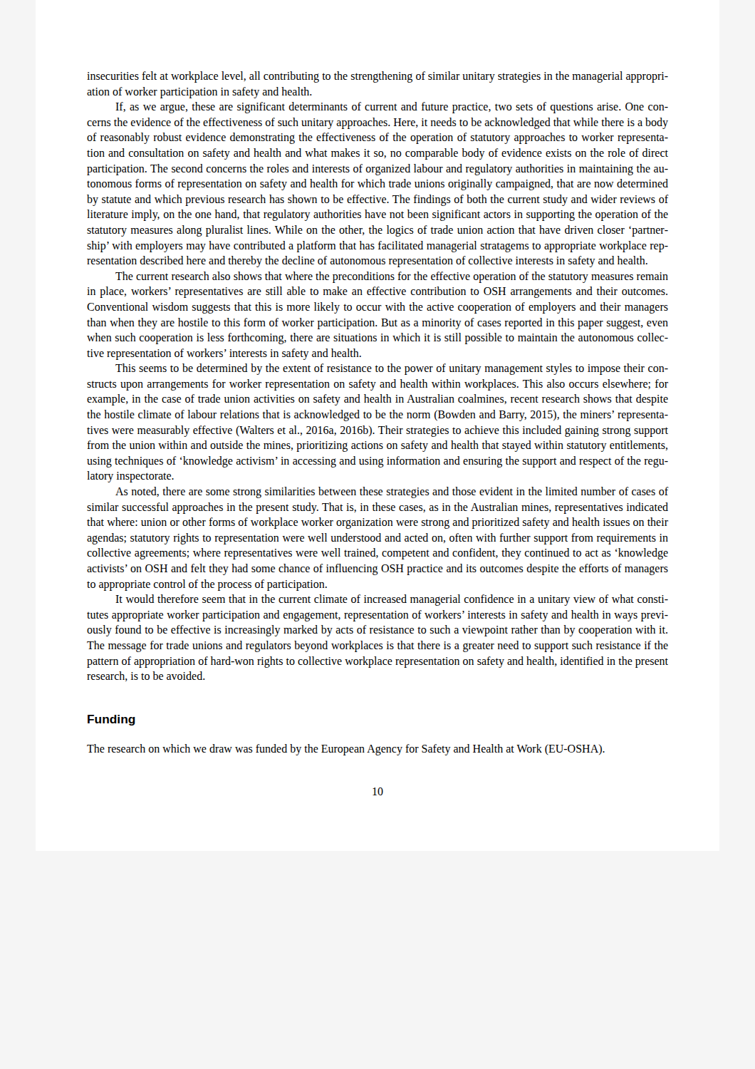insecurities felt at workplace level, all contributing to the strengthening of similar unitary strategies in the managerial appropriation of worker participation in safety and health.
If, as we argue, these are significant determinants of current and future practice, two sets of questions arise. One concerns the evidence of the effectiveness of such unitary approaches. Here, it needs to be acknowledged that while there is a body of reasonably robust evidence demonstrating the effectiveness of the operation of statutory approaches to worker representation and consultation on safety and health and what makes it so, no comparable body of evidence exists on the role of direct participation. The second concerns the roles and interests of organized labour and regulatory authorities in maintaining the autonomous forms of representation on safety and health for which trade unions originally campaigned, that are now determined by statute and which previous research has shown to be effective. The findings of both the current study and wider reviews of literature imply, on the one hand, that regulatory authorities have not been significant actors in supporting the operation of the statutory measures along pluralist lines. While on the other, the logics of trade union action that have driven closer ‘partnership’ with employers may have contributed a platform that has facilitated managerial stratagems to appropriate workplace representation described here and thereby the decline of autonomous representation of collective interests in safety and health.
The current research also shows that where the preconditions for the effective operation of the statutory measures remain in place, workers’ representatives are still able to make an effective contribution to OSH arrangements and their outcomes. Conventional wisdom suggests that this is more likely to occur with the active cooperation of employers and their managers than when they are hostile to this form of worker participation. But as a minority of cases reported in this paper suggest, even when such cooperation is less forthcoming, there are situations in which it is still possible to maintain the autonomous collective representation of workers’ interests in safety and health.
This seems to be determined by the extent of resistance to the power of unitary management styles to impose their constructs upon arrangements for worker representation on safety and health within workplaces. This also occurs elsewhere; for example, in the case of trade union activities on safety and health in Australian coalmines, recent research shows that despite the hostile climate of labour relations that is acknowledged to be the norm (Bowden and Barry, 2015), the miners’ representatives were measurably effective (Walters et al., 2016a, 2016b). Their strategies to achieve this included gaining strong support from the union within and outside the mines, prioritizing actions on safety and health that stayed within statutory entitlements, using techniques of ‘knowledge activism’ in accessing and using information and ensuring the support and respect of the regulatory inspectorate.
As noted, there are some strong similarities between these strategies and those evident in the limited number of cases of similar successful approaches in the present study. That is, in these cases, as in the Australian mines, representatives indicated that where: union or other forms of workplace worker organization were strong and prioritized safety and health issues on their agendas; statutory rights to representation were well understood and acted on, often with further support from requirements in collective agreements; where representatives were well trained, competent and confident, they continued to act as ‘knowledge activists’ on OSH and felt they had some chance of influencing OSH practice and its outcomes despite the efforts of managers to appropriate control of the process of participation.
It would therefore seem that in the current climate of increased managerial confidence in a unitary view of what constitutes appropriate worker participation and engagement, representation of workers’ interests in safety and health in ways previously found to be effective is increasingly marked by acts of resistance to such a viewpoint rather than by cooperation with it. The message for trade unions and regulators beyond workplaces is that there is a greater need to support such resistance if the pattern of appropriation of hard-won rights to collective workplace representation on safety and health, identified in the present research, is to be avoided.
Funding
The research on which we draw was funded by the European Agency for Safety and Health at Work (EU-OSHA).
10